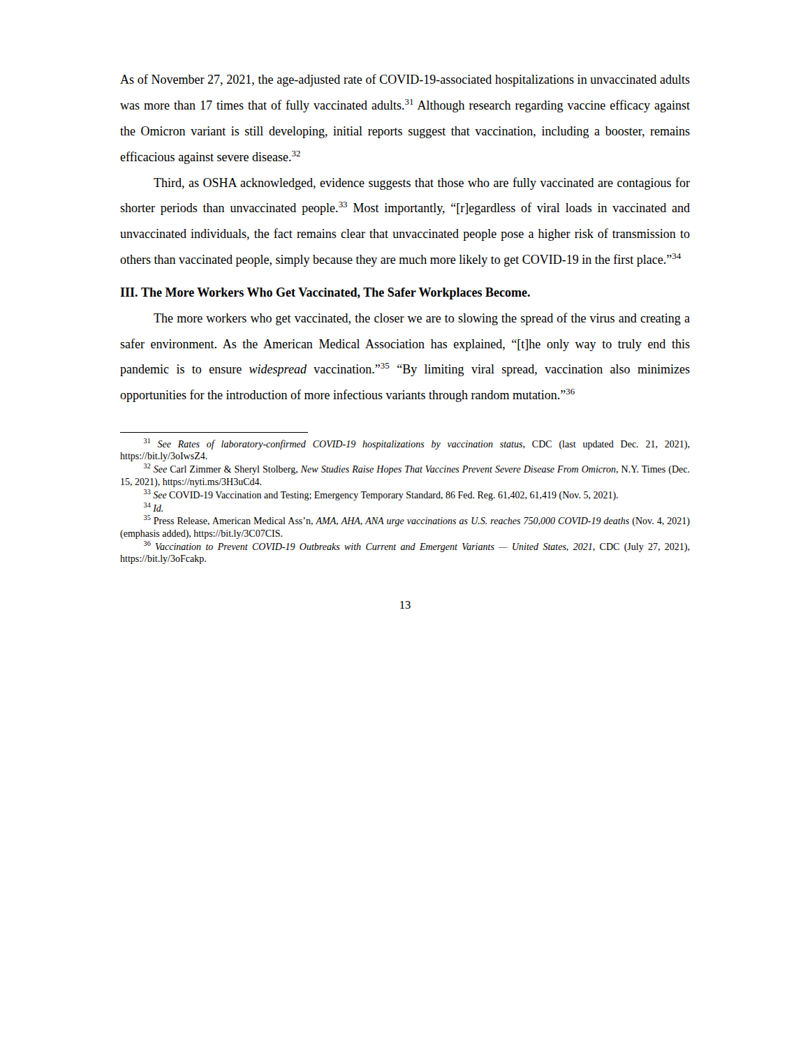As of November 27, 2021, the age-adjusted rate of COVID-19-associated hospitalizations in unvaccinated adults was more than 17 times that of fully vaccinated adults.31 Although research regarding vaccine efficacy against the Omicron variant is still developing, initial reports suggest that vaccination, including a booster, remains efficacious against severe disease.32
Third, as OSHA acknowledged, evidence suggests that those who are fully vaccinated are contagious for shorter periods than unvaccinated people.33 Most importantly, “[r]egardless of viral loads in vaccinated and unvaccinated individuals, the fact remains clear that unvaccinated people pose a higher risk of transmission to others than vaccinated people, simply because they are much more likely to get COVID-19 in the first place.”34
III. The More Workers Who Get Vaccinated, The Safer Workplaces Become.
The more workers who get vaccinated, the closer we are to slowing the spread of the virus and creating a safer environment. As the American Medical Association has explained, “[t]he only way to truly end this pandemic is to ensure widespread vaccination.”35 “By limiting viral spread, vaccination also minimizes opportunities for the introduction of more infectious variants through random mutation.”36
31 See Rates of laboratory-confirmed COVID-19 hospitalizations by vaccination status, CDC (last updated Dec. 21, 2021), https://bit.ly/3oIwsZ4.
32 See Carl Zimmer & Sheryl Stolberg, New Studies Raise Hopes That Vaccines Prevent Severe Disease From Omicron, N.Y. Times (Dec. 15, 2021), https://nyti.ms/3H3uCd4.
33 See COVID-19 Vaccination and Testing; Emergency Temporary Standard, 86 Fed. Reg. 61,402, 61,419 (Nov. 5, 2021).
34 Id.
35 Press Release, American Medical Ass’n, AMA, AHA, ANA urge vaccinations as U.S. reaches 750,000 COVID-19 deaths (Nov. 4, 2021) (emphasis added), https://bit.ly/3C07CIS.
36 Vaccination to Prevent COVID-19 Outbreaks with Current and Emergent Variants — United States, 2021, CDC (July 27, 2021), https://bit.ly/3oFcakp.
13